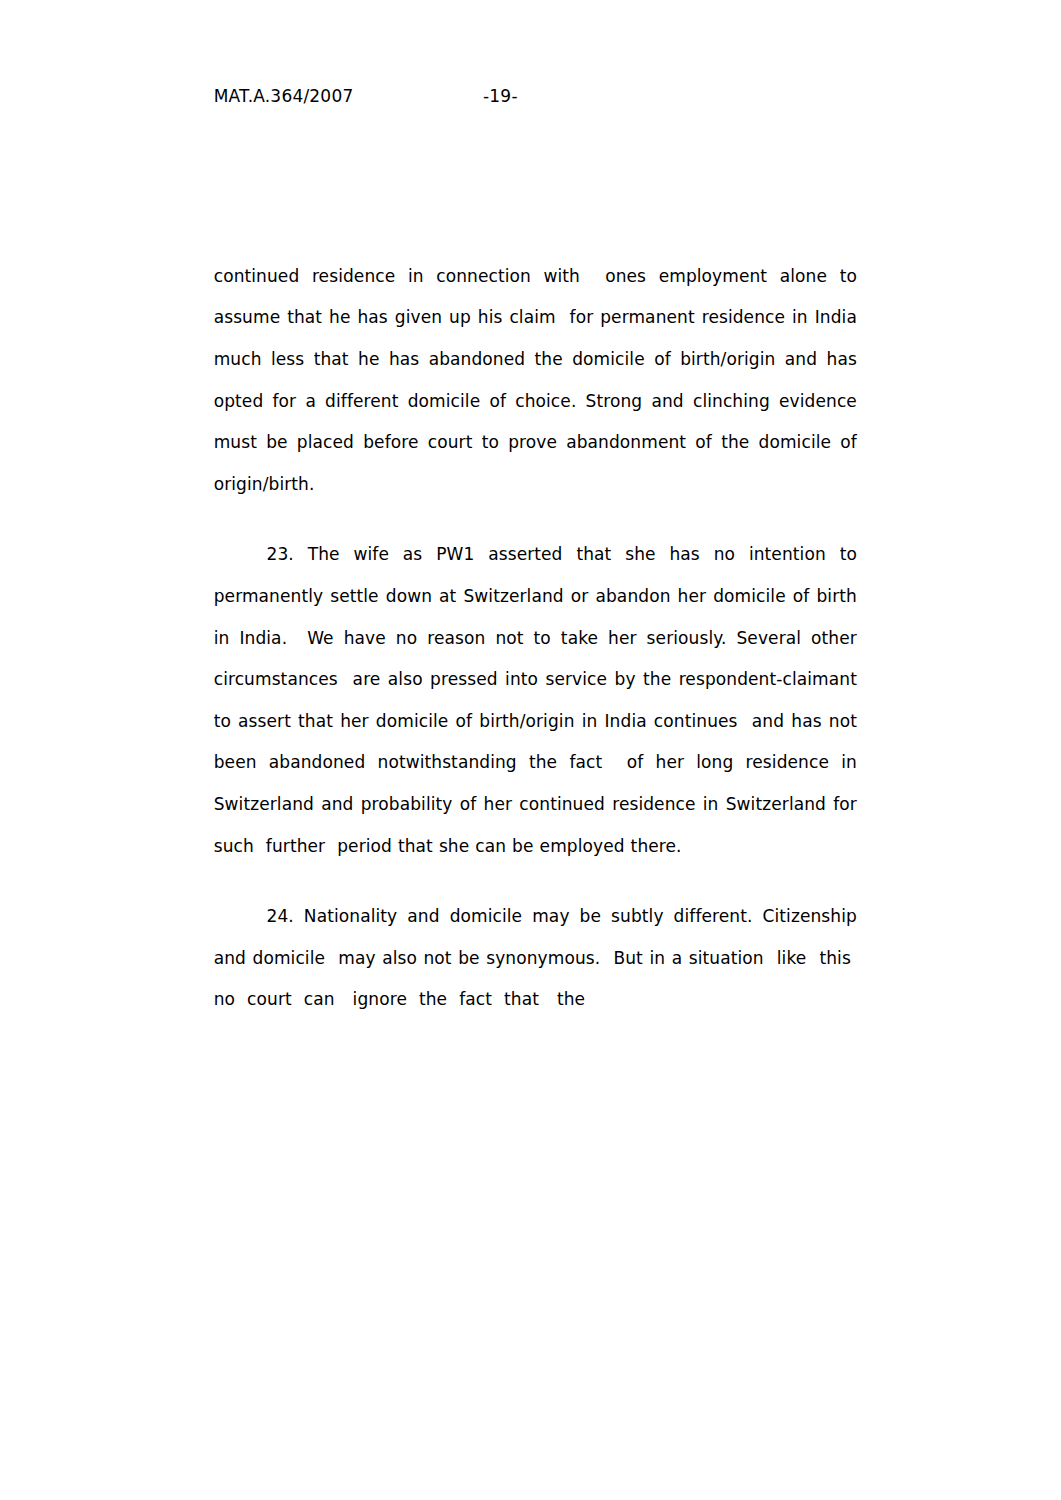MAT.A.364/2007 -19-
continued residence in connection with ones employment alone to assume that he has given up his claim for permanent residence in India much less that he has abandoned the domicile of birth/origin and has opted for a different domicile of choice. Strong and clinching evidence must be placed before court to prove abandonment of the domicile of origin/birth.
23. The wife as PW1 asserted that she has no intention to permanently settle down at Switzerland or abandon her domicile of birth in India. We have no reason not to take her seriously. Several other circumstances are also pressed into service by the respondent-claimant to assert that her domicile of birth/origin in India continues and has not been abandoned notwithstanding the fact of her long residence in Switzerland and probability of her continued residence in Switzerland for such further period that she can be employed there.
24. Nationality and domicile may be subtly different. Citizenship and domicile may also not be synonymous. But in a situation like this no court can ignore the fact that the